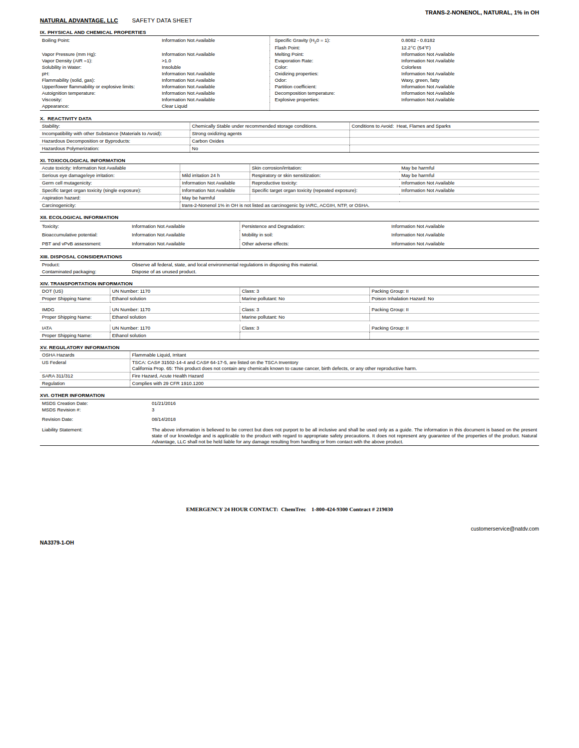TRANS-2-NONENOL, NATURAL, 1% in OH
NATURAL ADVANTAGE, LLC SAFETY DATA SHEET
IX. PHYSICAL AND CHEMICAL PROPERTIES
| Boiling Point: | Information Not Available | Specific Gravity (H 2 0 = 1): | 0.8082 - 0.8182 |
| | | Flash Point: | 12.2°C (54°F) |
| Vapor Pressure (mm Hg): | Information Not Available | Melting Point: | Information Not Available |
| Vapor Density (AIR =1): | >1.0 | Evaporation Rate: | Information Not Available |
| Solubility in Water: | Insoluble | Color: | Colorless |
| pH: | Information Not Available | Oxidizing properties: | Information Not Available |
| Flammability (solid, gas): | Information Not Available | Odor: | Waxy, green, fatty |
| Upper/lower flammability or explosive limits: | Information Not Available | Partition coefficient: | Information Not Available |
| Autoignition temperature: | Information Not Available | Decomposition temperature: | Information Not Available |
| Viscosity: | Information Not Available | Explosive properties: | Information Not Available |
| Appearance: | Clear Liquid | | |
X. REACTIVITY DATA
| Stability: | Chemically Stable under recommended storage conditions. | Conditions to Avoid: Heat, Flames and Sparks |
| Incompatibility with other Substance (Materials to Avoid): | Strong oxidizing agents | |
| Hazardous Decomposition or Byproducts: | Carbon Oxides | |
| Hazardous Polymerization: | No | |
XI. TOXICOLOGICAL INFORMATION
| Acute toxicity: Information Not Available | | Skin corrosion/irritation: | May be harmful |
| Serious eye damage/eye irritation: | Mild irritation 24 h | Respiratory or skin sensitization: | May be harmful |
| Germ cell mutagenicity: | Information Not Available | Reproductive toxicity: | Information Not Available |
| Specific target organ toxicity (single exposure): | Information Not Available | Specific target organ toxicity (repeated exposure): | Information Not Available |
| Aspiration hazard: | May be harmful | | |
| Carcinogenicity: | trans-2-Nonenol 1% in OH is not listed as carcinogenic by IARC, ACGIH, NTP, or OSHA. |
XII. ECOLOGICAL INFORMATION
| Toxicity: | Information Not Available | Persistence and Degradation: | Information Not Available |
| Bioaccumulative potential: | Information Not Available | Mobility in soil: | Information Not Available |
| PBT and vPvB assessment: | Information Not Available | Other adverse effects: | Information Not Available |
XIII. DISPOSAL CONSIDERATIONS
| Product: | Observe all federal, state, and local environmental regulations in disposing this material. |
| Contaminated packaging: | Dispose of as unused product. |
XIV. TRANSPORTATION INFORMATION
| DOT (US) | UN Number: 1170 | Class: 3 | Packing Group: II |
| Proper Shipping Name: | Ethanol solution | Marine pollutant: No | Poison Inhalation Hazard: No |
| IMDG | UN Number: 1170 | Class: 3 | Packing Group: II |
| Proper Shipping Name: | Ethanol solution | Marine pollutant: No | |
| IATA | UN Number: 1170 | Class: 3 | Packing Group: II |
| Proper Shipping Name: | Ethanol solution | | |
XV. REGULATORY INFORMATION
| OSHA Hazards | Flammable Liquid, Irritant |
| US Federal | TSCA: CAS# 31502-14-4 and CAS# 64-17-5, are listed on the TSCA Inventory California Prop. 65: This product does not contain any chemicals known to cause cancer, birth defects, or any other reproductive harm. |
| SARA 311/312 | Fire Hazard, Acute Health Hazard |
| Regulation | Complies with 29 CFR 1910.1200 |
XVI. OTHER INFORMATION
| MSDS Creation Date: | 01/21/2016 |
| MSDS Revision #: | 3 |
| Revision Date: | 08/14/2018 |
| Liability Statement: | The above information is believed to be correct but does not purport to be all inclusive and shall be used only as a guide. The information in this document is based on the present state of our knowledge and is applicable to the product with regard to appropriate safety precautions. It does not represent any guarantee of the properties of the product. Natural Advantage, LLC shall not be held liable for any damage resulting from handling or from contact with the above product. |
EMERGENCY 24 HOUR CONTACT: ChemTrec 1-800-424-9300 Contract # 219030
customerservice@natdv.com
NA3379-1-OH